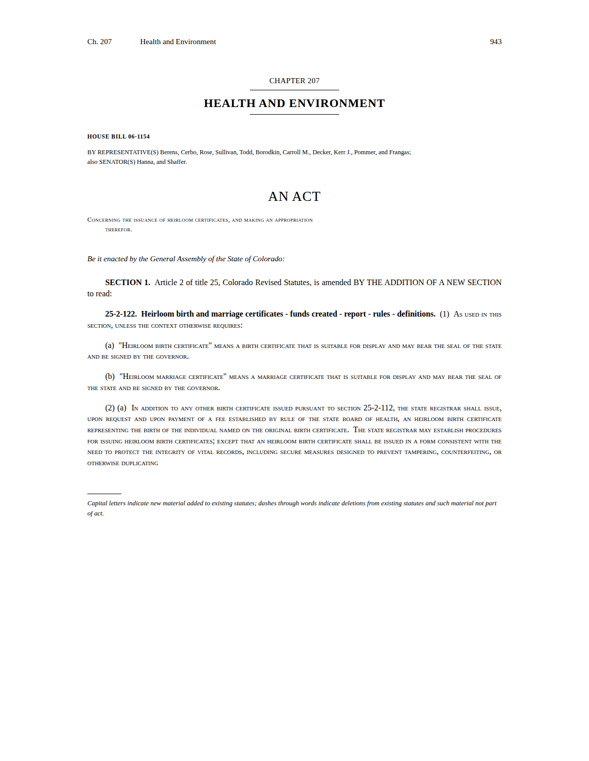Ch. 207 Health and Environment 943
CHAPTER 207
HEALTH AND ENVIRONMENT
HOUSE BILL 06-1154
BY REPRESENTATIVE(S) Berens, Cerbo, Rose, Sullivan, Todd, Borodkin, Carroll M., Decker, Kerr J., Pommer, and Frangas;
also SENATOR(S) Hanna, and Shaffer.
AN ACT
Concerning the issuance of heirloom certificates, and making an appropriation therefor.
Be it enacted by the General Assembly of the State of Colorado:
SECTION 1. Article 2 of title 25, Colorado Revised Statutes, is amended BY THE ADDITION OF A NEW SECTION to read:
25-2-122. Heirloom birth and marriage certificates - funds created - report - rules - definitions. (1) As used in this section, unless the context otherwise requires:
(a) "Heirloom birth certificate" means a birth certificate that is suitable for display and may bear the seal of the state and be signed by the governor.
(b) "Heirloom marriage certificate" means a marriage certificate that is suitable for display and may bear the seal of the state and be signed by the governor.
(2) (a) In addition to any other birth certificate issued pursuant to section 25-2-112, the state registrar shall issue, upon request and upon payment of a fee established by rule of the state board of health, an heirloom birth certificate representing the birth of the individual named on the original birth certificate. The state registrar may establish procedures for issuing heirloom birth certificates; except that an heirloom birth certificate shall be issued in a form consistent with the need to protect the integrity of vital records, including secure measures designed to prevent tampering, counterfeiting, or otherwise duplicating
Capital letters indicate new material added to existing statutes; dashes through words indicate deletions from existing statutes and such material not part of act.